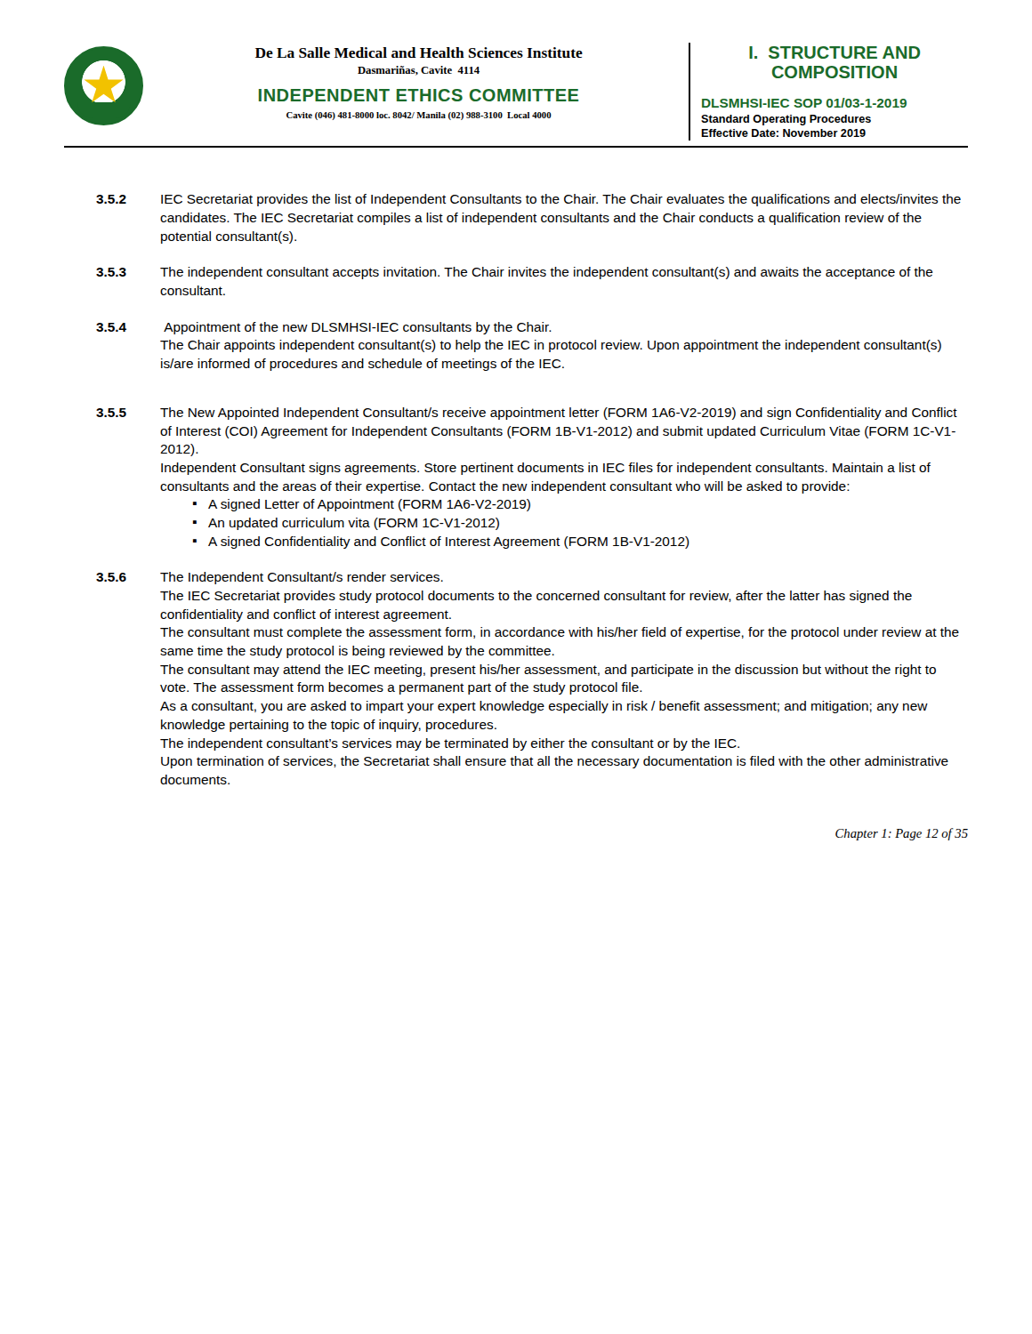De La Salle Medical and Health Sciences Institute
Dasmariñas, Cavite 4114
INDEPENDENT ETHICS COMMITTEE
Cavite (046) 481-8000 loc. 8042/ Manila (02) 988-3100 Local 4000
I. STRUCTURE AND
COMPOSITION
DLSMHSI-IEC SOP 01/03-1-2019
Standard Operating Procedures
Effective Date: November 2019
3.5.2
IEC Secretariat provides the list of Independent Consultants to the Chair. The Chair evaluates the qualifications and elects/invites the candidates. The IEC Secretariat compiles a list of independent consultants and the Chair conducts a qualification review of the potential consultant(s).
3.5.3
The independent consultant accepts invitation. The Chair invites the independent consultant(s) and awaits the acceptance of the consultant.
3.5.4
Appointment of the new DLSMHSI-IEC consultants by the Chair.
The Chair appoints independent consultant(s) to help the IEC in protocol review. Upon appointment the independent consultant(s) is/are informed of procedures and schedule of meetings of the IEC.
3.5.5
The New Appointed Independent Consultant/s receive appointment letter (FORM 1A6-V2-2019) and sign Confidentiality and Conflict of Interest (COI) Agreement for Independent Consultants (FORM 1B-V1-2012) and submit updated Curriculum Vitae (FORM 1C-V1-2012).
Independent Consultant signs agreements. Store pertinent documents in IEC files for independent consultants. Maintain a list of consultants and the areas of their expertise. Contact the new independent consultant who will be asked to provide:
A signed Letter of Appointment (FORM 1A6-V2-2019)
An updated curriculum vita (FORM 1C-V1-2012)
A signed Confidentiality and Conflict of Interest Agreement (FORM 1B-V1-2012)
3.5.6
The Independent Consultant/s render services.
The IEC Secretariat provides study protocol documents to the concerned consultant for review, after the latter has signed the confidentiality and conflict of interest agreement.
The consultant must complete the assessment form, in accordance with his/her field of expertise, for the protocol under review at the same time the study protocol is being reviewed by the committee.
The consultant may attend the IEC meeting, present his/her assessment, and participate in the discussion but without the right to vote. The assessment form becomes a permanent part of the study protocol file.
As a consultant, you are asked to impart your expert knowledge especially in risk / benefit assessment; and mitigation; any new knowledge pertaining to the topic of inquiry, procedures.
The independent consultant’s services may be terminated by either the consultant or by the IEC.
Upon termination of services, the Secretariat shall ensure that all the necessary documentation is filed with the other administrative documents.
Chapter 1: Page 12 of 35